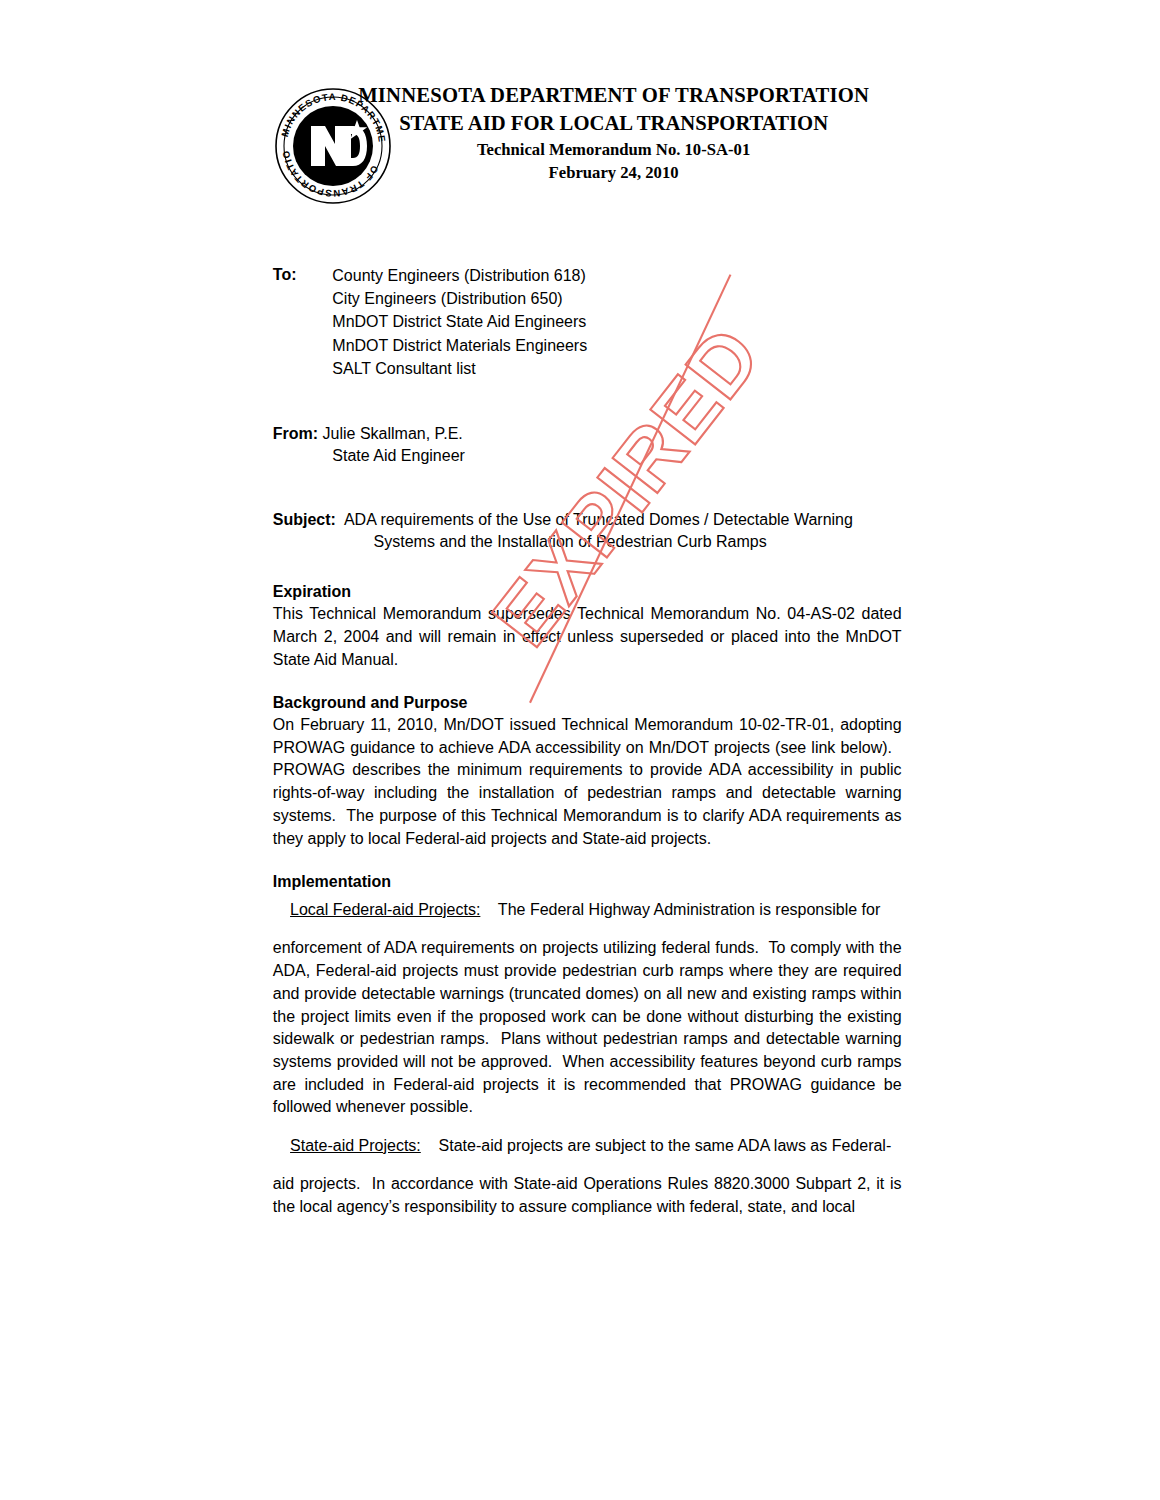MINNESOTA DEPARTMENT OF TRANSPORTATION
MINNESOTA DEPARTMENT OF TRANSPORTATION
STATE AID FOR LOCAL TRANSPORTATION
Technical Memorandum No. 10-SA-01
February 24, 2010
| To: | County Engineers (Distribution 618) City Engineers (Distribution 650) MnDOT District State Aid Engineers MnDOT District Materials Engineers SALT Consultant list |
From: Julie Skallman, P.E.
State Aid Engineer
Subject: ADA requirements of the Use of Truncated Domes / Detectable Warning
Systems and the Installation of Pedestrian Curb Ramps
Expiration
This Technical Memorandum supersedes Technical Memorandum No. 04-AS-02 dated March 2, 2004 and will remain in effect unless superseded or placed into the MnDOT State Aid Manual.
Background and Purpose
On February 11, 2010, Mn/DOT issued Technical Memorandum 10-02-TR-01, adopting PROWAG guidance to achieve ADA accessibility on Mn/DOT projects (see link below). PROWAG describes the minimum requirements to provide ADA accessibility in public rights-of-way including the installation of pedestrian ramps and detectable warning systems. The purpose of this Technical Memorandum is to clarify ADA requirements as they apply to local Federal-aid projects and State-aid projects.
Implementation
Local Federal-aid Projects: The Federal Highway Administration is responsible for
enforcement of ADA requirements on projects utilizing federal funds. To comply with the ADA, Federal-aid projects must provide pedestrian curb ramps where they are required and provide detectable warnings (truncated domes) on all new and existing ramps within the project limits even if the proposed work can be done without disturbing the existing sidewalk or pedestrian ramps. Plans without pedestrian ramps and detectable warning systems provided will not be approved. When accessibility features beyond curb ramps are included in Federal-aid projects it is recommended that PROWAG guidance be followed whenever possible.
State-aid Projects: State-aid projects are subject to the same ADA laws as Federal-
aid projects. In accordance with State-aid Operations Rules 8820.3000 Subpart 2, it is the local agency’s responsibility to assure compliance with federal, state, and local
EXPIRED